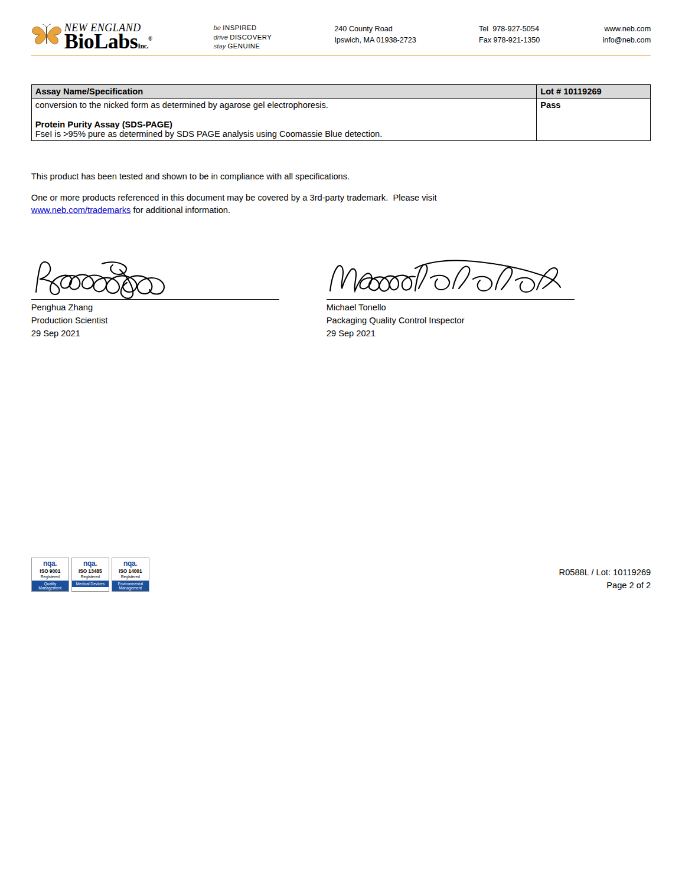NEW ENGLAND BioLabsInc.®
be INSPIRED
drive DISCOVERY
stay GENUINE
240 County Road
Ipswich, MA 01938-2723
Tel 978-927-5054
Fax 978-921-1350
www.neb.com
info@neb.com
| Assay Name/Specification | Lot # 10119269 |
| --- | --- |
| conversion to the nicked form as determined by agarose gel electrophoresis. Protein Purity Assay (SDS-PAGE) FseI is >95% pure as determined by SDS PAGE analysis using Coomassie Blue detection. | Pass |
This product has been tested and shown to be in compliance with all specifications.
One or more products referenced in this document may be covered by a 3rd-party trademark. Please visit
www.neb.com/trademarks for additional information.
Penghua Zhang
Production Scientist
29 Sep 2021
Michael Tonello
Packaging Quality Control Inspector
29 Sep 2021
nqa.
ISO 9001
Registered
Quality
Management
nqa.
ISO 13485
Registered
Medical Devices
nqa.
ISO 14001
Registered
Environmental
Management
R0588L / Lot: 10119269
Page 2 of 2